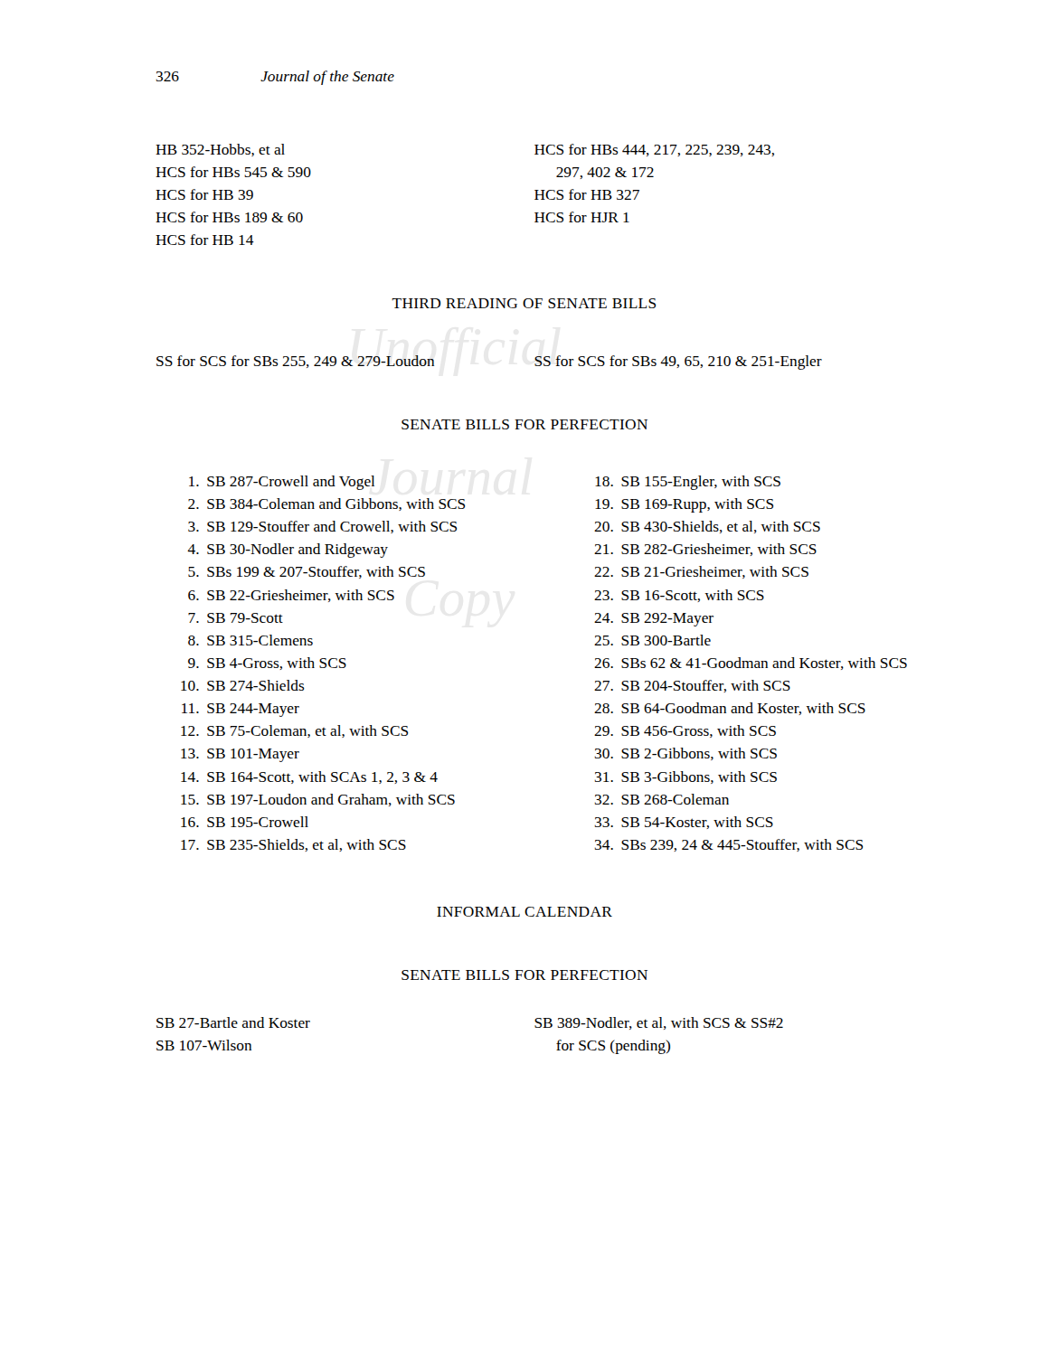Unofficial
Journal
Copy
326
Journal of the Senate
HB 352-Hobbs, et al
HCS for HBs 545 & 590
HCS for HB 39
HCS for HBs 189 & 60
HCS for HB 14
HCS for HBs 444, 217, 225, 239, 243,
297, 402 & 172
HCS for HB 327
HCS for HJR 1
THIRD READING OF SENATE BILLS
SS for SCS for SBs 255, 249 & 279-Loudon
SS for SCS for SBs 49, 65, 210 & 251-Engler
SENATE BILLS FOR PERFECTION
1. SB 287-Crowell and Vogel
2. SB 384-Coleman and Gibbons, with SCS
3. SB 129-Stouffer and Crowell, with SCS
4. SB 30-Nodler and Ridgeway
5. SBs 199 & 207-Stouffer, with SCS
6. SB 22-Griesheimer, with SCS
7. SB 79-Scott
8. SB 315-Clemens
9. SB 4-Gross, with SCS
10. SB 274-Shields
11. SB 244-Mayer
12. SB 75-Coleman, et al, with SCS
13. SB 101-Mayer
14. SB 164-Scott, with SCAs 1, 2, 3 & 4
15. SB 197-Loudon and Graham, with SCS
16. SB 195-Crowell
17. SB 235-Shields, et al, with SCS
18. SB 155-Engler, with SCS
19. SB 169-Rupp, with SCS
20. SB 430-Shields, et al, with SCS
21. SB 282-Griesheimer, with SCS
22. SB 21-Griesheimer, with SCS
23. SB 16-Scott, with SCS
24. SB 292-Mayer
25. SB 300-Bartle
26. SBs 62 & 41-Goodman and Koster, with SCS
27. SB 204-Stouffer, with SCS
28. SB 64-Goodman and Koster, with SCS
29. SB 456-Gross, with SCS
30. SB 2-Gibbons, with SCS
31. SB 3-Gibbons, with SCS
32. SB 268-Coleman
33. SB 54-Koster, with SCS
34. SBs 239, 24 & 445-Stouffer, with SCS
INFORMAL CALENDAR
SENATE BILLS FOR PERFECTION
SB 27-Bartle and Koster
SB 107-Wilson
SB 389-Nodler, et al, with SCS & SS#2
for SCS (pending)